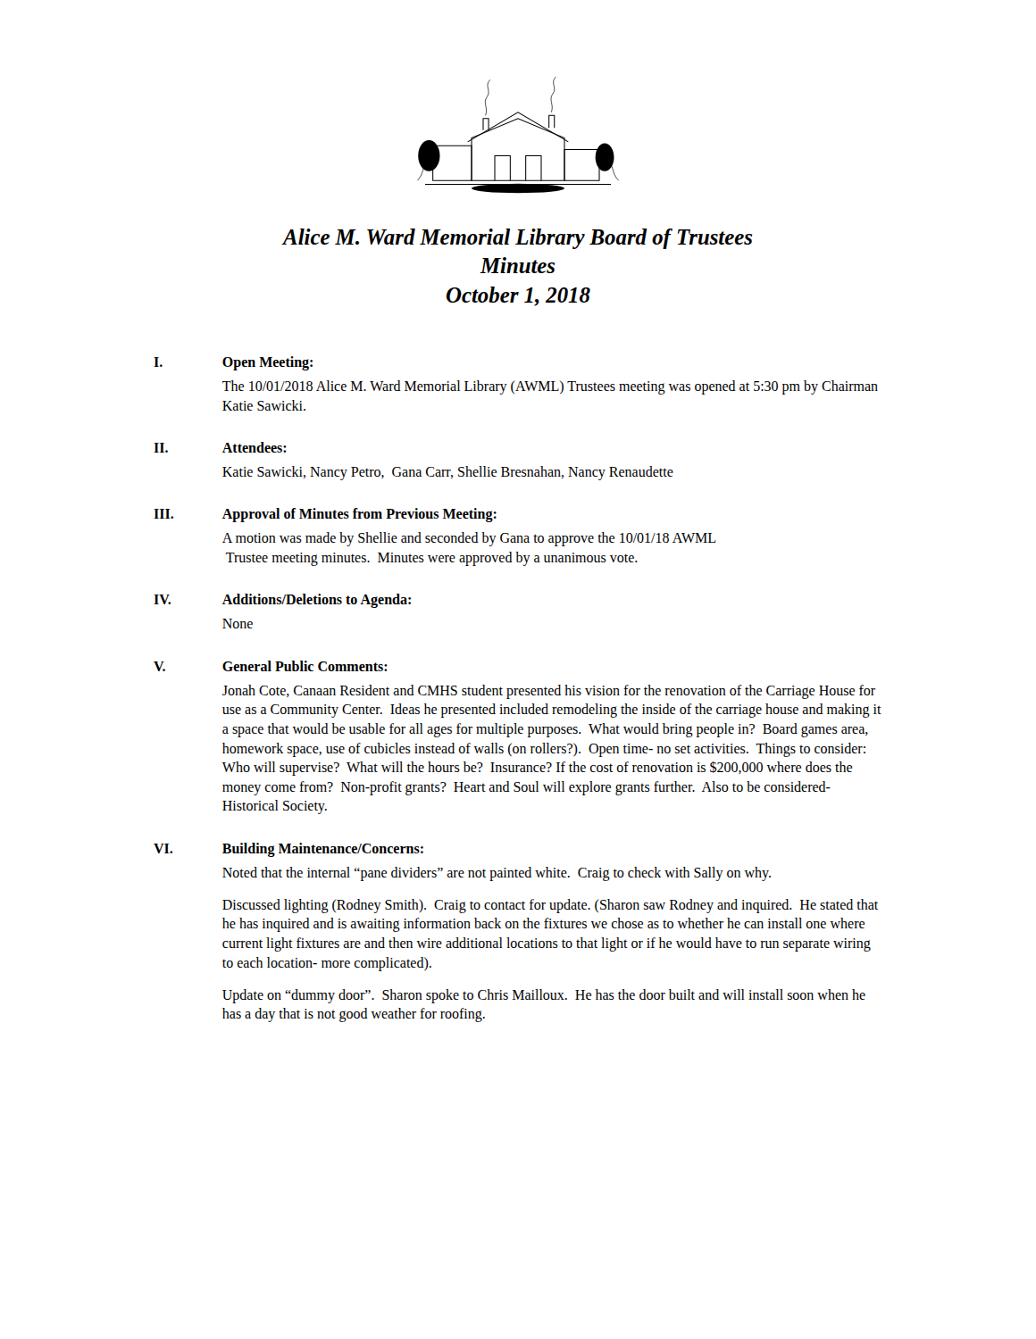Alice M. Ward Memorial Library Board of Trustees Minutes October 1, 2018
I.
Open Meeting:
The 10/01/2018 Alice M. Ward Memorial Library (AWML) Trustees meeting was opened at 5:30 pm by Chairman Katie Sawicki.
II.
Attendees:
Katie Sawicki, Nancy Petro, Gana Carr, Shellie Bresnahan, Nancy Renaudette
III.
Approval of Minutes from Previous Meeting:
A motion was made by Shellie and seconded by Gana to approve the 10/01/18 AWML
Trustee meeting minutes. Minutes were approved by a unanimous vote.
IV.
Additions/Deletions to Agenda:
None
V.
General Public Comments:
Jonah Cote, Canaan Resident and CMHS student presented his vision for the renovation of the Carriage House for use as a Community Center. Ideas he presented included remodeling the inside of the carriage house and making it a space that would be usable for all ages for multiple purposes. What would bring people in? Board games area, homework space, use of cubicles instead of walls (on rollers?). Open time- no set activities. Things to consider: Who will supervise? What will the hours be? Insurance? If the cost of renovation is $200,000 where does the money come from? Non-profit grants? Heart and Soul will explore grants further. Also to be considered- Historical Society.
VI.
Building Maintenance/Concerns:
Noted that the internal “pane dividers” are not painted white. Craig to check with Sally on why.
Discussed lighting (Rodney Smith). Craig to contact for update. (Sharon saw Rodney and inquired. He stated that he has inquired and is awaiting information back on the fixtures we chose as to whether he can install one where current light fixtures are and then wire additional locations to that light or if he would have to run separate wiring to each location- more complicated).
Update on “dummy door”. Sharon spoke to Chris Mailloux. He has the door built and will install soon when he has a day that is not good weather for roofing.